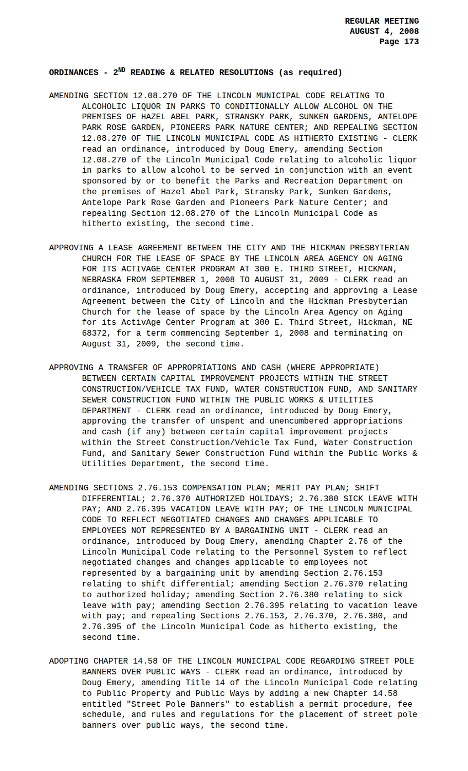REGULAR MEETING
AUGUST 4, 2008
Page 173
ORDINANCES - 2ND READING & RELATED RESOLUTIONS (as required)
AMENDING SECTION 12.08.270 OF THE LINCOLN MUNICIPAL CODE RELATING TO ALCOHOLIC LIQUOR IN PARKS TO CONDITIONALLY ALLOW ALCOHOL ON THE PREMISES OF HAZEL ABEL PARK, STRANSKY PARK, SUNKEN GARDENS, ANTELOPE PARK ROSE GARDEN, PIONEERS PARK NATURE CENTER; AND REPEALING SECTION 12.08.270 OF THE LINCOLN MUNICIPAL CODE AS HITHERTO EXISTING - CLERK read an ordinance, introduced by Doug Emery, amending Section 12.08.270 of the Lincoln Municipal Code relating to alcoholic liquor in parks to allow alcohol to be served in conjunction with an event sponsored by or to benefit the Parks and Recreation Department on the premises of Hazel Abel Park, Stransky Park, Sunken Gardens, Antelope Park Rose Garden and Pioneers Park Nature Center; and repealing Section 12.08.270 of the Lincoln Municipal Code as hitherto existing, the second time.
APPROVING A LEASE AGREEMENT BETWEEN THE CITY AND THE HICKMAN PRESBYTERIAN CHURCH FOR THE LEASE OF SPACE BY THE LINCOLN AREA AGENCY ON AGING FOR ITS ACTIVAGE CENTER PROGRAM AT 300 E. THIRD STREET, HICKMAN, NEBRASKA FROM SEPTEMBER 1, 2008 TO AUGUST 31, 2009 - CLERK read an ordinance, introduced by Doug Emery, accepting and approving a Lease Agreement between the City of Lincoln and the Hickman Presbyterian Church for the lease of space by the Lincoln Area Agency on Aging for its ActivAge Center Program at 300 E. Third Street, Hickman, NE 68372, for a term commencing September 1, 2008 and terminating on August 31, 2009, the second time.
APPROVING A TRANSFER OF APPROPRIATIONS AND CASH (WHERE APPROPRIATE) BETWEEN CERTAIN CAPITAL IMPROVEMENT PROJECTS WITHIN THE STREET CONSTRUCTION/VEHICLE TAX FUND, WATER CONSTRUCTION FUND, AND SANITARY SEWER CONSTRUCTION FUND WITHIN THE PUBLIC WORKS & UTILITIES DEPARTMENT - CLERK read an ordinance, introduced by Doug Emery, approving the transfer of unspent and unencumbered appropriations and cash (if any) between certain capital improvement projects within the Street Construction/Vehicle Tax Fund, Water Construction Fund, and Sanitary Sewer Construction Fund within the Public Works & Utilities Department, the second time.
AMENDING SECTIONS 2.76.153 COMPENSATION PLAN; MERIT PAY PLAN; SHIFT DIFFERENTIAL; 2.76.370 AUTHORIZED HOLIDAYS; 2.76.380 SICK LEAVE WITH PAY; AND 2.76.395 VACATION LEAVE WITH PAY; OF THE LINCOLN MUNICIPAL CODE TO REFLECT NEGOTIATED CHANGES AND CHANGES APPLICABLE TO EMPLOYEES NOT REPRESENTED BY A BARGAINING UNIT - CLERK read an ordinance, introduced by Doug Emery, amending Chapter 2.76 of the Lincoln Municipal Code relating to the Personnel System to reflect negotiated changes and changes applicable to employees not represented by a bargaining unit by amending Section 2.76.153 relating to shift differential; amending Section 2.76.370 relating to authorized holiday; amending Section 2.76.380 relating to sick leave with pay; amending Section 2.76.395 relating to vacation leave with pay; and repealing Sections 2.76.153, 2.76.370, 2.76.380, and 2.76.395 of the Lincoln Municipal Code as hitherto existing, the second time.
ADOPTING CHAPTER 14.58 OF THE LINCOLN MUNICIPAL CODE REGARDING STREET POLE BANNERS OVER PUBLIC WAYS - CLERK read an ordinance, introduced by Doug Emery, amending Title 14 of the Lincoln Municipal Code relating to Public Property and Public Ways by adding a new Chapter 14.58 entitled "Street Pole Banners" to establish a permit procedure, fee schedule, and rules and regulations for the placement of street pole banners over public ways, the second time.